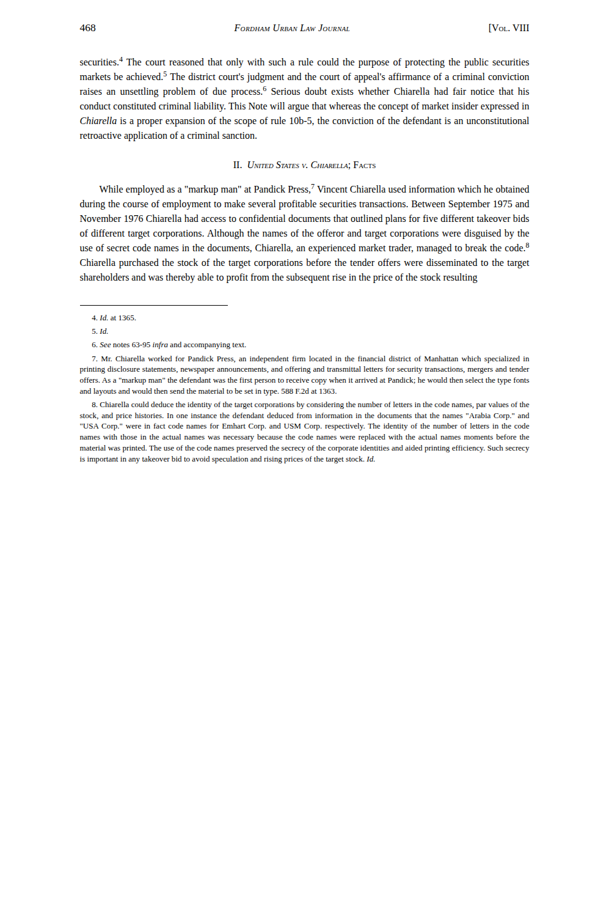468 Fordham Urban Law Journal [Vol. VIII
securities.4 The court reasoned that only with such a rule could the purpose of protecting the public securities markets be achieved.5 The district court's judgment and the court of appeal's affirmance of a criminal conviction raises an unsettling problem of due process.6 Serious doubt exists whether Chiarella had fair notice that his conduct constituted criminal liability. This Note will argue that whereas the concept of market insider expressed in Chiarella is a proper expansion of the scope of rule 10b-5, the conviction of the defendant is an unconstitutional retroactive application of a criminal sanction.
II. United States v. Chiarella; Facts
While employed as a "markup man" at Pandick Press,7 Vincent Chiarella used information which he obtained during the course of employment to make several profitable securities transactions. Between September 1975 and November 1976 Chiarella had access to confidential documents that outlined plans for five different takeover bids of different target corporations. Although the names of the offeror and target corporations were disguised by the use of secret code names in the documents, Chiarella, an experienced market trader, managed to break the code.8 Chiarella purchased the stock of the target corporations before the tender offers were disseminated to the target shareholders and was thereby able to profit from the subsequent rise in the price of the stock resulting
4. Id. at 1365.
5. Id.
6. See notes 63-95 infra and accompanying text.
7. Mr. Chiarella worked for Pandick Press, an independent firm located in the financial district of Manhattan which specialized in printing disclosure statements, newspaper announcements, and offering and transmittal letters for security transactions, mergers and tender offers. As a "markup man" the defendant was the first person to receive copy when it arrived at Pandick; he would then select the type fonts and layouts and would then send the material to be set in type. 588 F.2d at 1363.
8. Chiarella could deduce the identity of the target corporations by considering the number of letters in the code names, par values of the stock, and price histories. In one instance the defendant deduced from information in the documents that the names "Arabia Corp." and "USA Corp." were in fact code names for Emhart Corp. and USM Corp. respectively. The identity of the number of letters in the code names with those in the actual names was necessary because the code names were replaced with the actual names moments before the material was printed. The use of the code names preserved the secrecy of the corporate identities and aided printing efficiency. Such secrecy is important in any takeover bid to avoid speculation and rising prices of the target stock. Id.